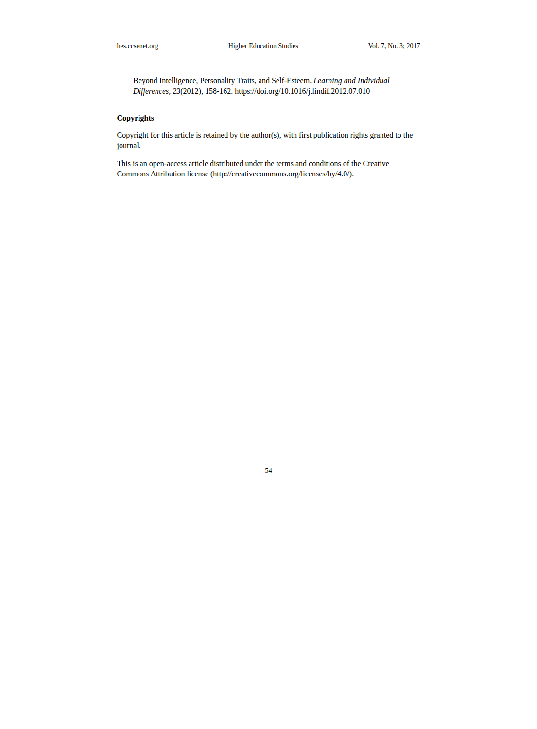hes.ccsenet.org Higher Education Studies Vol. 7, No. 3; 2017
Beyond Intelligence, Personality Traits, and Self-Esteem. Learning and Individual Differences, 23(2012), 158-162. https://doi.org/10.1016/j.lindif.2012.07.010
Copyrights
Copyright for this article is retained by the author(s), with first publication rights granted to the journal.
This is an open-access article distributed under the terms and conditions of the Creative Commons Attribution license (http://creativecommons.org/licenses/by/4.0/).
54